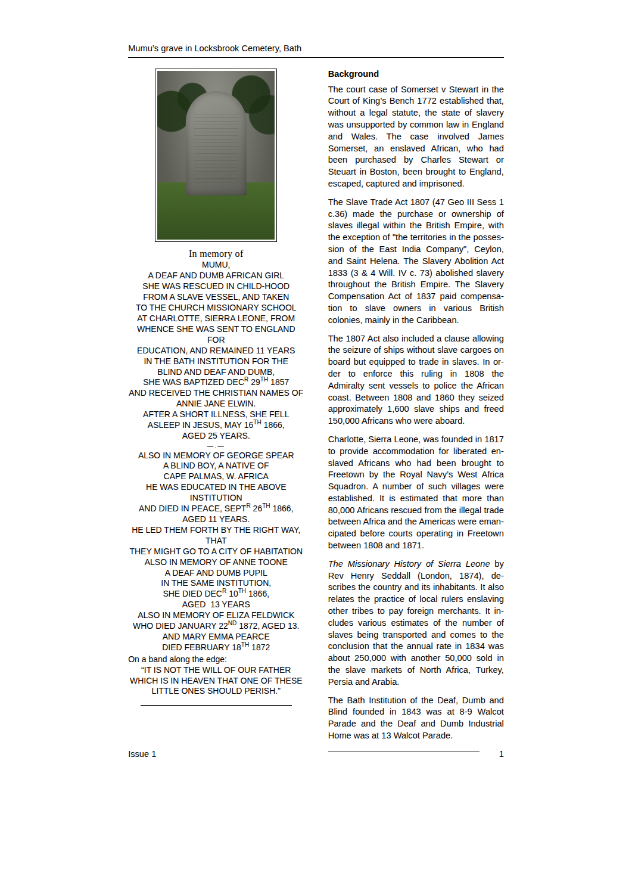Mumu’s grave in Locksbrook Cemetery, Bath
In memory of
Mumu,
A deaf and dumb African girl
She was rescued in child-hood
from a slave vessel, and taken
to the Church Missionary School
at Charlotte, Sierra Leone, from
whence she was sent to England for
education, and remained 11 years
in the Bath Institution for the
Blind and Deaf and Dumb,
She was baptized DecR 29TH 1857
and received the Christian names of
Annie Jane Elwin.
After a short illness, she fell
asleep in Jesus, May 16TH 1866,
aged 25 years.
—.—
Also in memory of George Spear
a blind boy, a native of
Cape Palmas, W. Africa
He was educated in the above institution
and died in peace, SeptR 26TH 1866,
aged 11 years.
He led them forth by the right way, that
they might go to a city of habitation
Also in memory of Anne Toone
a deaf and dumb pupil
in the same institution,
She died DecR 10TH 1866,
aged 13 years
Also in memory of Eliza Feldwick
who died January 22ND 1872, aged 13.
and Mary Emma Pearce
died February 18TH 1872
On a band along the edge:
“IT IS NOT THE WILL OF OUR FATHER WHICH IS IN HEAVEN THAT ONE OF THESE LITTLE ONES SHOULD PERISH.”
Background
The court case of Somerset v Stewart in the Court of King’s Bench 1772 established that, without a legal statute, the state of slavery was unsupported by common law in England and Wales. The case involved James Somerset, an enslaved African, who had been purchased by Charles Stewart or Steuart in Boston, been brought to England, escaped, captured and imprisoned.
The Slave Trade Act 1807 (47 Geo III Sess 1 c.36) made the purchase or ownership of slaves illegal within the British Empire, with the exception of "the territories in the possession of the East India Company", Ceylon, and Saint Helena. The Slavery Abolition Act 1833 (3 & 4 Will. IV c. 73) abolished slavery throughout the British Empire. The Slavery Compensation Act of 1837 paid compensation to slave owners in various British colonies, mainly in the Caribbean.
The 1807 Act also included a clause allowing the seizure of ships without slave cargoes on board but equipped to trade in slaves. In order to enforce this ruling in 1808 the Admiralty sent vessels to police the African coast. Between 1808 and 1860 they seized approximately 1,600 slave ships and freed 150,000 Africans who were aboard.
Charlotte, Sierra Leone, was founded in 1817 to provide accommodation for liberated enslaved Africans who had been brought to Freetown by the Royal Navy’s West Africa Squadron. A number of such villages were established. It is estimated that more than 80,000 Africans rescued from the illegal trade between Africa and the Americas were emancipated before courts operating in Freetown between 1808 and 1871.
The Missionary History of Sierra Leone by Rev Henry Seddall (London, 1874), describes the country and its inhabitants. It also relates the practice of local rulers enslaving other tribes to pay foreign merchants. It includes various estimates of the number of slaves being transported and comes to the conclusion that the annual rate in 1834 was about 250,000 with another 50,000 sold in the slave markets of North Africa, Turkey, Persia and Arabia.
The Bath Institution of the Deaf, Dumb and Blind founded in 1843 was at 8-9 Walcot Parade and the Deaf and Dumb Industrial Home was at 13 Walcot Parade.
Issue 1 1